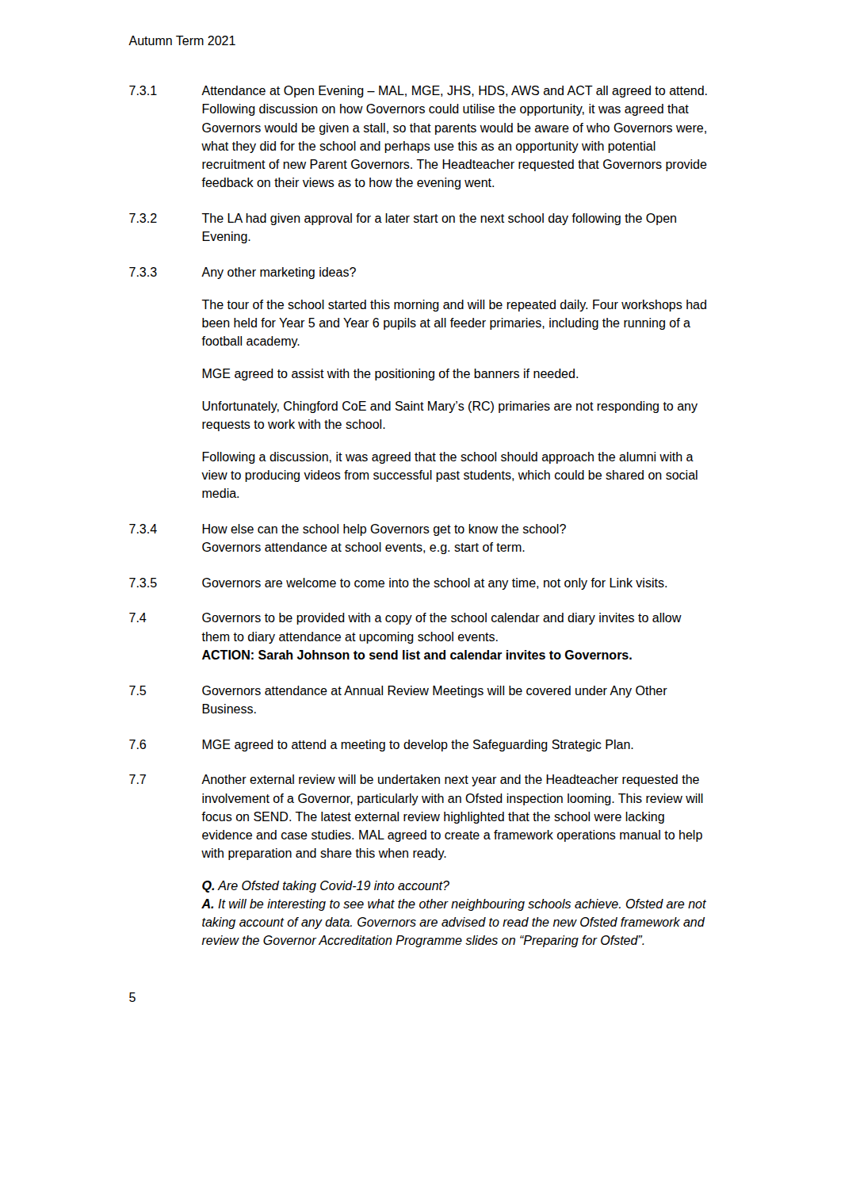Autumn Term 2021
7.3.1
Attendance at Open Evening – MAL, MGE, JHS, HDS, AWS and ACT all agreed to attend. Following discussion on how Governors could utilise the opportunity, it was agreed that Governors would be given a stall, so that parents would be aware of who Governors were, what they did for the school and perhaps use this as an opportunity with potential recruitment of new Parent Governors. The Headteacher requested that Governors provide feedback on their views as to how the evening went.
7.3.2
The LA had given approval for a later start on the next school day following the Open Evening.
7.3.3
Any other marketing ideas?
The tour of the school started this morning and will be repeated daily. Four workshops had been held for Year 5 and Year 6 pupils at all feeder primaries, including the running of a football academy.
MGE agreed to assist with the positioning of the banners if needed.
Unfortunately, Chingford CoE and Saint Mary’s (RC) primaries are not responding to any requests to work with the school.
Following a discussion, it was agreed that the school should approach the alumni with a view to producing videos from successful past students, which could be shared on social media.
7.3.4
How else can the school help Governors get to know the school?
Governors attendance at school events, e.g. start of term.
7.3.5
Governors are welcome to come into the school at any time, not only for Link visits.
7.4
Governors to be provided with a copy of the school calendar and diary invites to allow them to diary attendance at upcoming school events.
ACTION: Sarah Johnson to send list and calendar invites to Governors.
7.5
Governors attendance at Annual Review Meetings will be covered under Any Other Business.
7.6
MGE agreed to attend a meeting to develop the Safeguarding Strategic Plan.
7.7
Another external review will be undertaken next year and the Headteacher requested the involvement of a Governor, particularly with an Ofsted inspection looming. This review will focus on SEND. The latest external review highlighted that the school were lacking evidence and case studies. MAL agreed to create a framework operations manual to help with preparation and share this when ready.
Q. Are Ofsted taking Covid-19 into account?
A. It will be interesting to see what the other neighbouring schools achieve. Ofsted are not taking account of any data. Governors are advised to read the new Ofsted framework and review the Governor Accreditation Programme slides on “Preparing for Ofsted”.
5